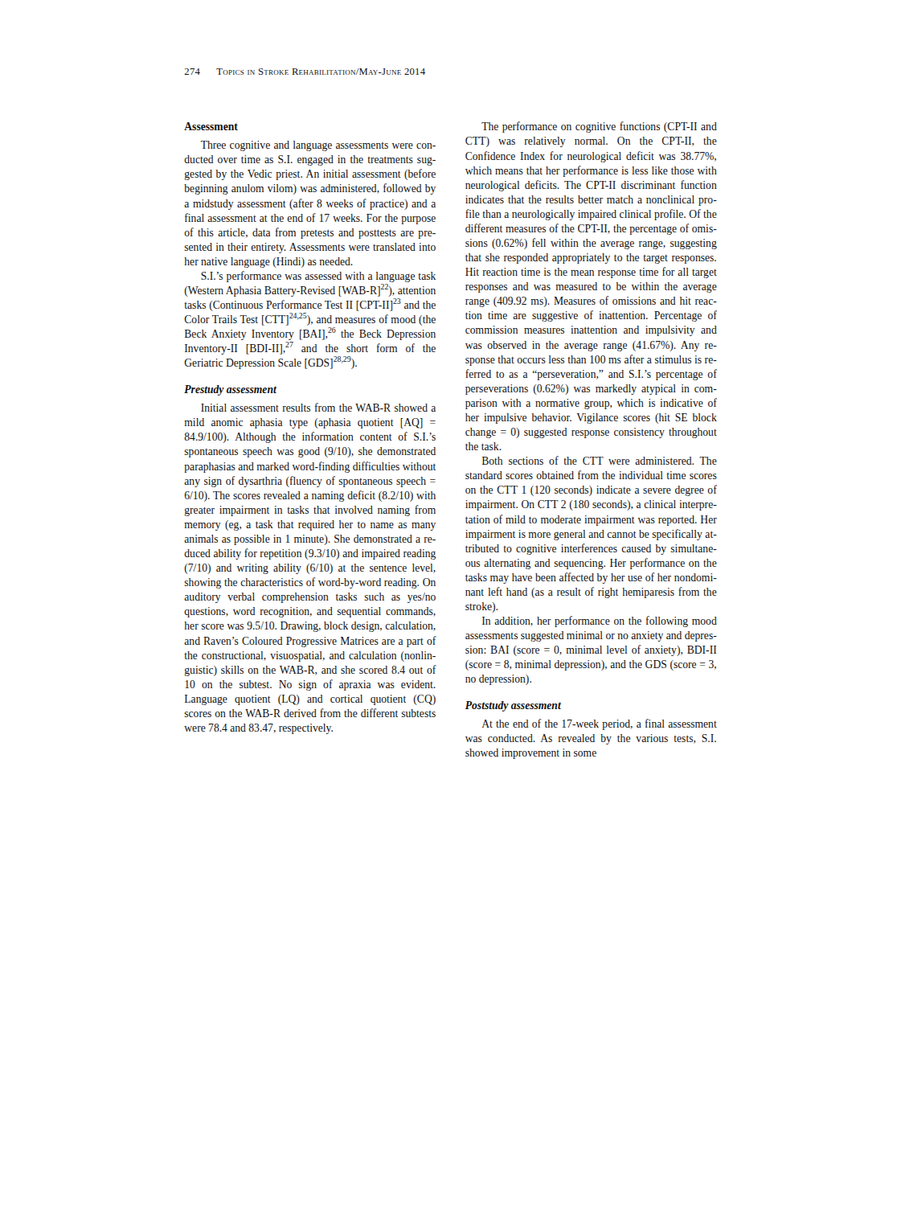274 Topics in Stroke Rehabilitation/May-June 2014
Assessment
Three cognitive and language assessments were conducted over time as S.I. engaged in the treatments suggested by the Vedic priest. An initial assessment (before beginning anulom vilom) was administered, followed by a midstudy assessment (after 8 weeks of practice) and a final assessment at the end of 17 weeks. For the purpose of this article, data from pretests and posttests are presented in their entirety. Assessments were translated into her native language (Hindi) as needed.
S.I.’s performance was assessed with a language task (Western Aphasia Battery-Revised [WAB-R]22), attention tasks (Continuous Performance Test II [CPT-II]23 and the Color Trails Test [CTT]24,25), and measures of mood (the Beck Anxiety Inventory [BAI],26 the Beck Depression Inventory-II [BDI-II],27 and the short form of the Geriatric Depression Scale [GDS]28,29).
Prestudy assessment
Initial assessment results from the WAB-R showed a mild anomic aphasia type (aphasia quotient [AQ] = 84.9/100). Although the information content of S.I.’s spontaneous speech was good (9/10), she demonstrated paraphasias and marked word-finding difficulties without any sign of dysarthria (fluency of spontaneous speech = 6/10). The scores revealed a naming deficit (8.2/10) with greater impairment in tasks that involved naming from memory (eg, a task that required her to name as many animals as possible in 1 minute). She demonstrated a reduced ability for repetition (9.3/10) and impaired reading (7/10) and writing ability (6/10) at the sentence level, showing the characteristics of word-by-word reading. On auditory verbal comprehension tasks such as yes/no questions, word recognition, and sequential commands, her score was 9.5/10. Drawing, block design, calculation, and Raven’s Coloured Progressive Matrices are a part of the constructional, visuospatial, and calculation (nonlinguistic) skills on the WAB-R, and she scored 8.4 out of 10 on the subtest. No sign of apraxia was evident. Language quotient (LQ) and cortical quotient (CQ) scores on the WAB-R derived from the different subtests were 78.4 and 83.47, respectively.
The performance on cognitive functions (CPT-II and CTT) was relatively normal. On the CPT-II, the Confidence Index for neurological deficit was 38.77%, which means that her performance is less like those with neurological deficits. The CPT-II discriminant function indicates that the results better match a nonclinical profile than a neurologically impaired clinical profile. Of the different measures of the CPT-II, the percentage of omissions (0.62%) fell within the average range, suggesting that she responded appropriately to the target responses. Hit reaction time is the mean response time for all target responses and was measured to be within the average range (409.92 ms). Measures of omissions and hit reaction time are suggestive of inattention. Percentage of commission measures inattention and impulsivity and was observed in the average range (41.67%). Any response that occurs less than 100 ms after a stimulus is referred to as a “perseveration,” and S.I.’s percentage of perseverations (0.62%) was markedly atypical in comparison with a normative group, which is indicative of her impulsive behavior. Vigilance scores (hit SE block change = 0) suggested response consistency throughout the task.
Both sections of the CTT were administered. The standard scores obtained from the individual time scores on the CTT 1 (120 seconds) indicate a severe degree of impairment. On CTT 2 (180 seconds), a clinical interpretation of mild to moderate impairment was reported. Her impairment is more general and cannot be specifically attributed to cognitive interferences caused by simultaneous alternating and sequencing. Her performance on the tasks may have been affected by her use of her nondominant left hand (as a result of right hemiparesis from the stroke).
In addition, her performance on the following mood assessments suggested minimal or no anxiety and depression: BAI (score = 0, minimal level of anxiety), BDI-II (score = 8, minimal depression), and the GDS (score = 3, no depression).
Poststudy assessment
At the end of the 17-week period, a final assessment was conducted. As revealed by the various tests, S.I. showed improvement in some